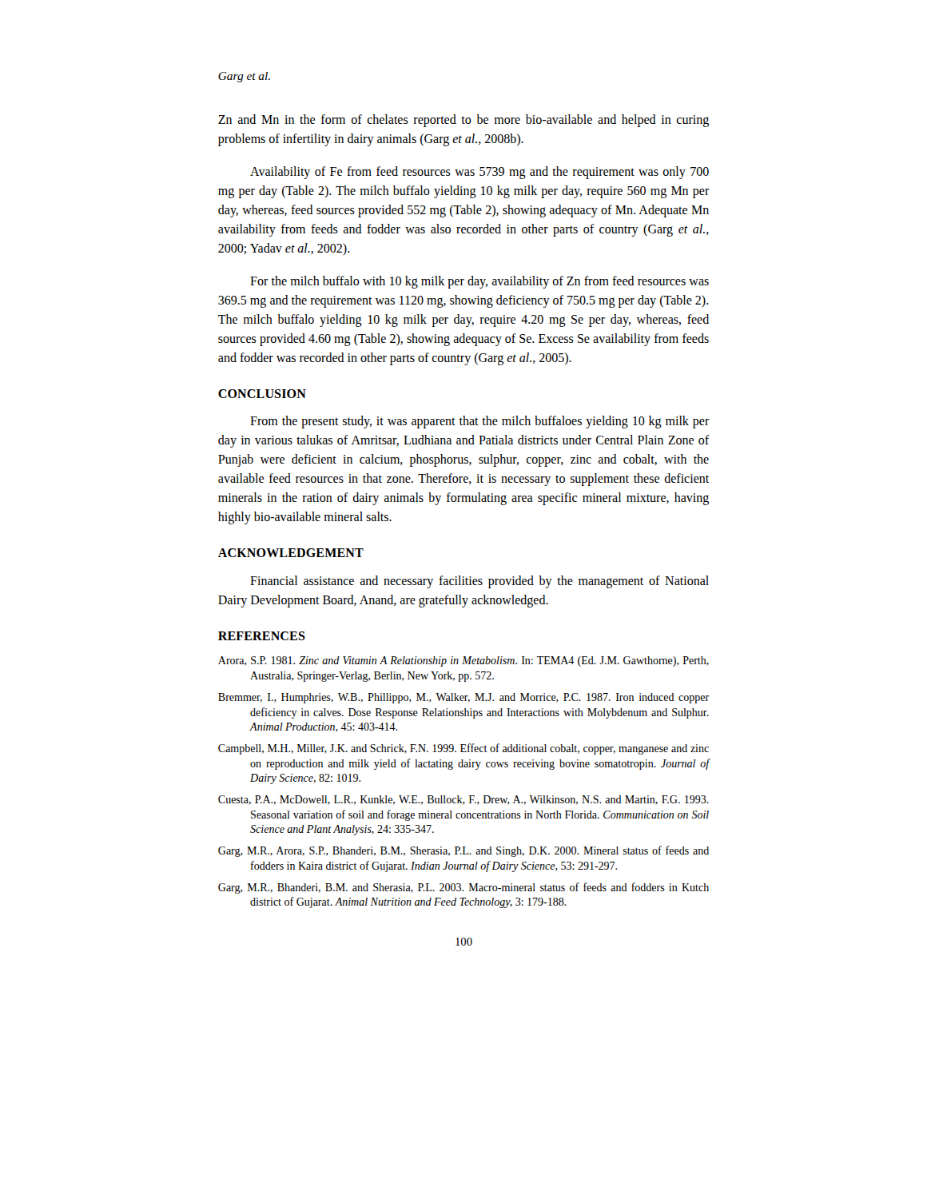Garg et al.
Zn and Mn in the form of chelates reported to be more bio-available and helped in curing problems of infertility in dairy animals (Garg et al., 2008b).
Availability of Fe from feed resources was 5739 mg and the requirement was only 700 mg per day (Table 2). The milch buffalo yielding 10 kg milk per day, require 560 mg Mn per day, whereas, feed sources provided 552 mg (Table 2), showing adequacy of Mn. Adequate Mn availability from feeds and fodder was also recorded in other parts of country (Garg et al., 2000; Yadav et al., 2002).
For the milch buffalo with 10 kg milk per day, availability of Zn from feed resources was 369.5 mg and the requirement was 1120 mg, showing deficiency of 750.5 mg per day (Table 2). The milch buffalo yielding 10 kg milk per day, require 4.20 mg Se per day, whereas, feed sources provided 4.60 mg (Table 2), showing adequacy of Se. Excess Se availability from feeds and fodder was recorded in other parts of country (Garg et al., 2005).
Conclusion
From the present study, it was apparent that the milch buffaloes yielding 10 kg milk per day in various talukas of Amritsar, Ludhiana and Patiala districts under Central Plain Zone of Punjab were deficient in calcium, phosphorus, sulphur, copper, zinc and cobalt, with the available feed resources in that zone. Therefore, it is necessary to supplement these deficient minerals in the ration of dairy animals by formulating area specific mineral mixture, having highly bio-available mineral salts.
Acknowledgement
Financial assistance and necessary facilities provided by the management of National Dairy Development Board, Anand, are gratefully acknowledged.
References
Arora, S.P. 1981. Zinc and Vitamin A Relationship in Metabolism. In: TEMA4 (Ed. J.M. Gawthorne), Perth, Australia, Springer-Verlag, Berlin, New York, pp. 572.
Bremmer, I., Humphries, W.B., Phillippo, M., Walker, M.J. and Morrice, P.C. 1987. Iron induced copper deficiency in calves. Dose Response Relationships and Interactions with Molybdenum and Sulphur. Animal Production, 45: 403-414.
Campbell, M.H., Miller, J.K. and Schrick, F.N. 1999. Effect of additional cobalt, copper, manganese and zinc on reproduction and milk yield of lactating dairy cows receiving bovine somatotropin. Journal of Dairy Science, 82: 1019.
Cuesta, P.A., McDowell, L.R., Kunkle, W.E., Bullock, F., Drew, A., Wilkinson, N.S. and Martin, F.G. 1993. Seasonal variation of soil and forage mineral concentrations in North Florida. Communication on Soil Science and Plant Analysis, 24: 335-347.
Garg, M.R., Arora, S.P., Bhanderi, B.M., Sherasia, P.L. and Singh, D.K. 2000. Mineral status of feeds and fodders in Kaira district of Gujarat. Indian Journal of Dairy Science, 53: 291-297.
Garg, M.R., Bhanderi, B.M. and Sherasia, P.L. 2003. Macro-mineral status of feeds and fodders in Kutch district of Gujarat. Animal Nutrition and Feed Technology, 3: 179-188.
100